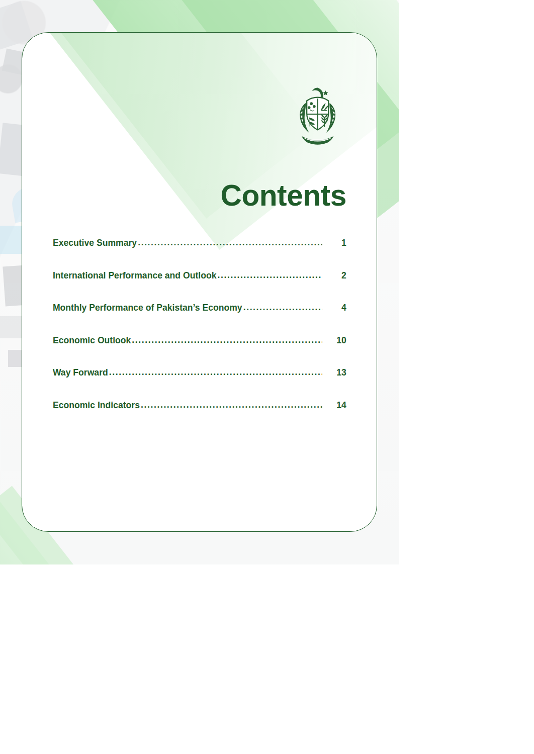Contents
Executive Summary ................................................................................. 1
International Performance and Outlook ................................................... 2
Monthly Performance of Pakistan’s Economy .......................................... 4
Economic Outlook .................................................................................... 10
Way Forward .......................................................................................... 13
Economic Indicators ................................................................................ 14